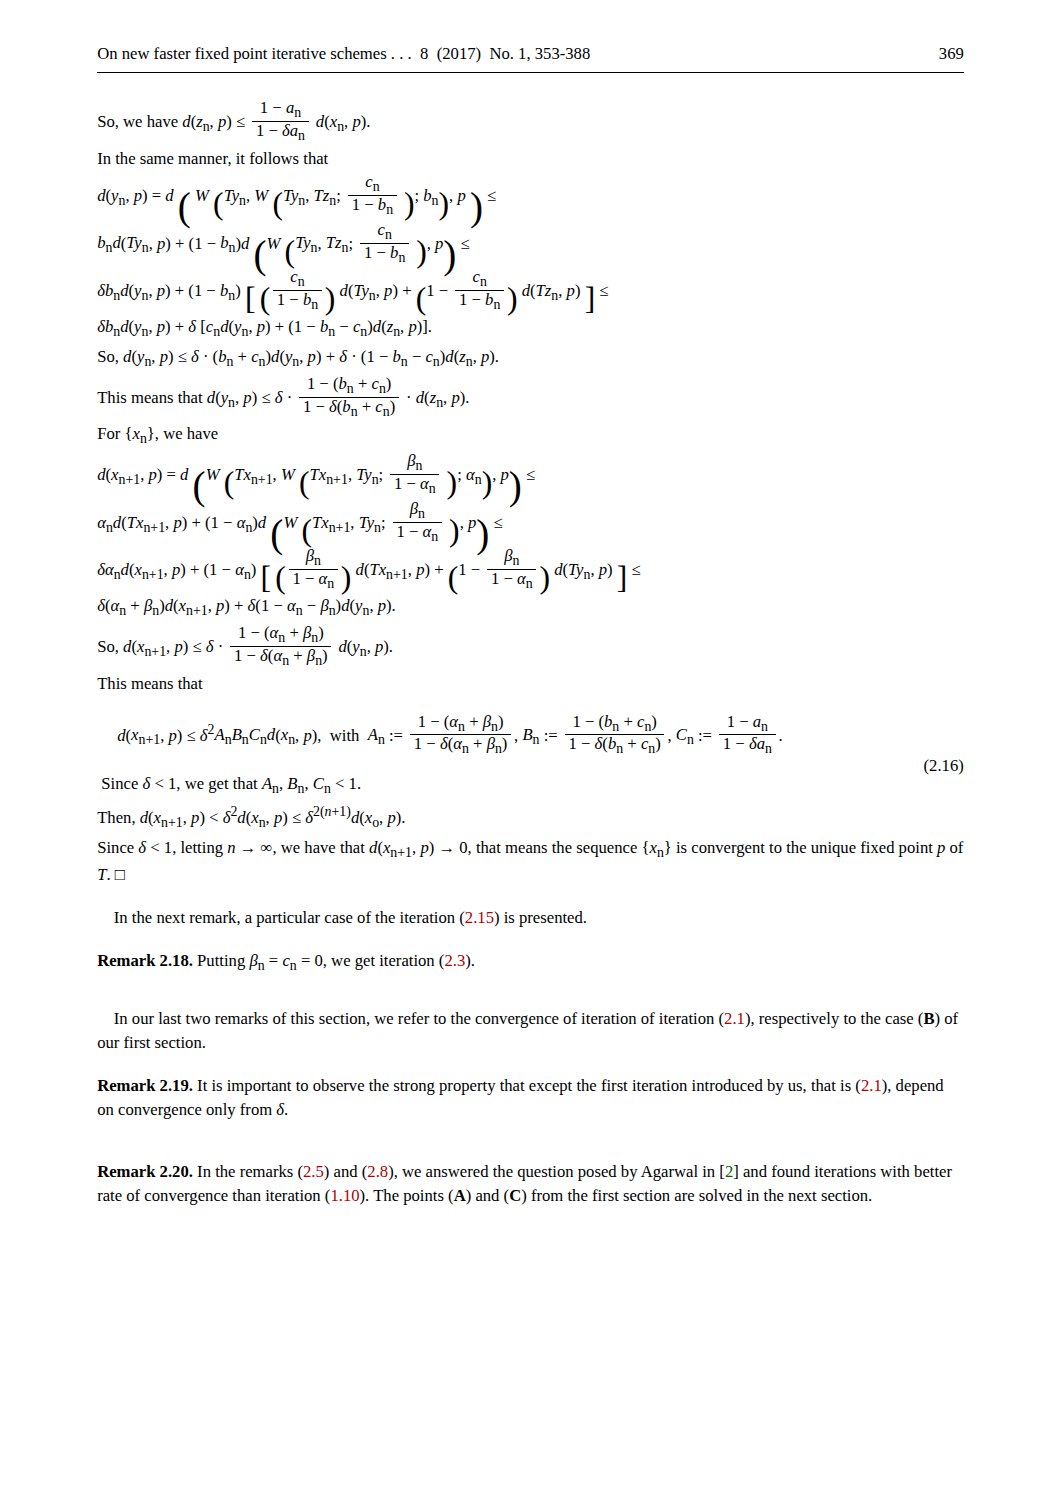On new faster fixed point iterative schemes . . . 8 (2017) No. 1, 353-388 369
So, we have d(zn, p) ≤ 1 − an 1 − δan d(xn, p).
In the same manner, it follows that
d(yn, p) = d ( W (Tyn, W (Tyn, Tzn; cn 1 − bn ); bn), p ) ≤
bnd(Tyn, p) + (1 − bn)d (W (Tyn, Tzn; cn 1 − bn ), p) ≤
δbnd(yn, p) + (1 − bn) [ (cn 1 − bn) d(Tyn, p) + (1 − cn 1 − bn) d(Tzn, p) ] ≤
δbnd(yn, p) + δ [cnd(yn, p) + (1 − bn − cn)d(zn, p)].
So, d(yn, p) ≤ δ · (bn + cn)d(yn, p) + δ · (1 − bn − cn)d(zn, p).
This means that d(yn, p) ≤ δ · 1 − (bn + cn) 1 − δ(bn + cn) · d(zn, p).
For {xn}, we have
d(xn+1, p) = d (W (Txn+1, W (Txn+1, Tyn; βn 1 − αn ); αn), p) ≤
αnd(Txn+1, p) + (1 − αn)d (W (Txn+1, Tyn; βn 1 − αn ), p) ≤
δαnd(xn+1, p) + (1 − αn) [ (βn 1 − αn) d(Txn+1, p) + (1 − βn 1 − αn) d(Tyn, p) ] ≤
δ(αn + βn)d(xn+1, p) + δ(1 − αn − βn)d(yn, p).
So, d(xn+1, p) ≤ δ · 1 − (αn + βn) 1 − δ(αn + βn) d(yn, p).
This means that
d(xn+1, p) ≤ δ2AnBnCnd(xn, p), with An := 1 − (αn + βn) 1 − δ(αn + βn), Bn := 1 − (bn + cn) 1 − δ(bn + cn), Cn := 1 − an 1 − δan. (2.16)
Since δ < 1, we get that An, Bn, Cn < 1.
Then, d(xn+1, p) < δ2d(xn, p) ≤ δ2(n+1)d(xo, p).
Since δ < 1, letting n → ∞, we have that d(xn+1, p) → 0, that means the sequence {xn} is convergent to the unique fixed point p of T. □
In the next remark, a particular case of the iteration (2.15) is presented.
Remark 2.18. Putting βn = cn = 0, we get iteration (2.3).
In our last two remarks of this section, we refer to the convergence of iteration of iteration (2.1), respectively to the case (B) of our first section.
Remark 2.19. It is important to observe the strong property that except the first iteration introduced by us, that is (2.1), depend on convergence only from δ.
Remark 2.20. In the remarks (2.5) and (2.8), we answered the question posed by Agarwal in [2] and found iterations with better rate of convergence than iteration (1.10). The points (A) and (C) from the first section are solved in the next section.